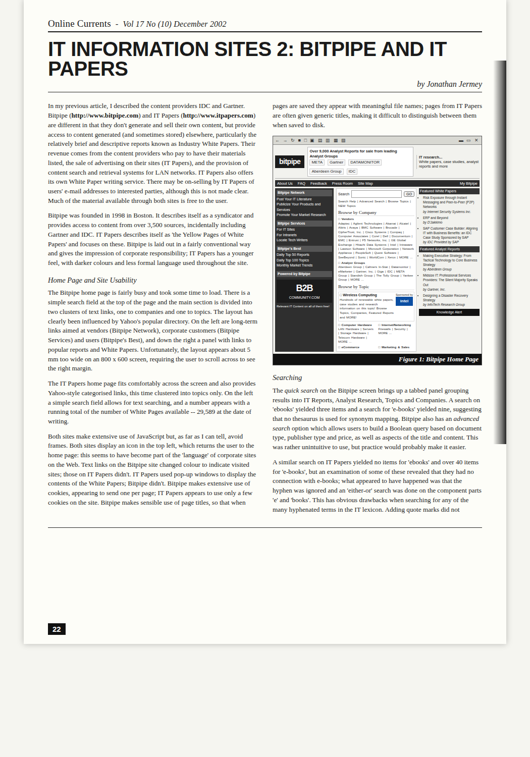Online Currents - Vol 17 No (10) December 2002
IT Information Sites 2: Bitpipe and IT Papers
by Jonathan Jermey
In my previous article, I described the content providers IDC and Gartner. Bitpipe (http://www.bitpipe.com) and IT Papers (http://www.itpapers.com) are different in that they don't generate and sell their own content, but provide access to content generated (and sometimes stored) elsewhere, particularly the relatively brief and descriptive reports known as Industry White Papers. Their revenue comes from the content providers who pay to have their materials listed, the sale of advertising on their sites (IT Papers), and the provision of content search and retrieval systems for LAN networks. IT Papers also offers its own White Paper writing service. There may be on-selling by IT Papers of users' e-mail addresses to interested parties, although this is not made clear. Much of the material available through both sites is free to the user.
Bitpipe was founded in 1998 in Boston. It describes itself as a syndicator and provides access to content from over 3,500 sources, incidentally including Gartner and IDC. IT Papers describes itself as 'the Yellow Pages of White Papers' and focuses on these. Bitpipe is laid out in a fairly conventional way and gives the impression of corporate responsibility; IT Papers has a younger feel, with darker colours and less formal language used throughout the site.
Home Page and Site Usability
The Bitpipe home page is fairly busy and took some time to load. There is a simple search field at the top of the page and the main section is divided into two clusters of text links, one to companies and one to topics. The layout has clearly been influenced by Yahoo's popular directory. On the left are long-term links aimed at vendors (Bitpipe Network), corporate customers (Bitpipe Services) and users (Bitpipe's Best), and down the right a panel with links to popular reports and White Papers. Unfortunately, the layout appears about 5 mm too wide on an 800 x 600 screen, requiring the user to scroll across to see the right margin.
The IT Papers home page fits comfortably across the screen and also provides Yahoo-style categorised links, this time clustered into topics only. On the left a simple search field allows for text searching, and a number appears with a running total of the number of White Pages available -- 29,589 at the date of writing.
Both sites make extensive use of JavaScript but, as far as I can tell, avoid frames. Both sites display an icon in the top left, which returns the user to the home page: this seems to have become part of the 'language' of corporate sites on the Web. Text links on the Bitpipe site changed colour to indicate visited sites; those on IT Papers didn't. IT Papers used pop-up windows to display the contents of the White Papers; Bitpipe didn't. Bitpipe makes extensive use of cookies, appearing to send one per page; IT Papers appears to use only a few cookies on the site. Bitpipe makes sensible use of page titles, so that when pages are saved they appear with meaningful file names; pages from IT Papers are often given generic titles, making it difficult to distinguish between them when saved to disk.
← → ↻ ■ □ ▣ ▤ ▥ ▦ ▧ ▬ ▭ ✕
bitpipe
Over 9,000 Analyst Reports for sale from leading Analyst Groups
META Gartner DATAMONITOR Aberdeen Group IDC
IT research...
White papers, case studies, analyst reports and more
About Us FAQ Feedback Press Room Site Map My Bitpipe
Bitpipe Network Post Your IT Literature
Publicize Your Products and Services
Promote Your Market Research
Bitpipe Services For IT Sites
For Intranets
Locate Tech Writers
Bitpipe's Best Daily Top 50 Reports
Daily Top 100 Topics
Monthly Market Trends
Powered by Bitpipe
B2B COMMUNITY.COM
Relevant IT Content on all of them free!
Search GO
Search Help | Advanced Search | Browse Topics | NEW Topics
Browse by Company
□ Vendors
Adaptec | Agilent Technologies | Akamai | Alcatel | Altiris | Avaya | BMC Software | Brocade | CipherTrust, Inc. | Cisco Systems | Compaq | Computer Associates | Corel | Dell | Documentum | EMC | Entrust | F5 Networks, Inc. | GE Global Exchange | Hitachi Data Systems | Intel | Intraware | Lawson Software | Microsoft Corporation | Network Appliance | PeopleSoft | Quest Software | SeeBeyond | Sonic | WorldCom | Xerox | MORE ...
□ Analyst Groups
Aberdeen Group | Cahners In-Stat | Datamonitor | eMarketer | Gartner, Inc. | Giga | IDC | META Group | Standish Group | The Tolly Group | Yankee Group | MORE ...
Browse by Topic
□ Wireless Computing
Hundreds of renewable white papers, case studies and research information on this topic! Browse Topics, Companies, Featured Reports and MORE!
Sponsored by
intel
□ Computer Hardware
LAN Hardware | Servers | Storage Hardware | Telecom Hardware | MORE ...
□ Internet/Networking
Firewalls | Security | MORE ...
□ eCommerce
□ Marketing & Sales
Featured White Papers
Risk Exposure through Instant Messaging and Peer-to-Peer (P2P) Networks
by Internet Security Systems Inc.
ERP and Beyond
by D'Jakkimo
SAP Customer Case Builder: Aligning IT with Business Benefits: an IDC Case Study Sponsored by SAP
by IDC Provided by SAP
Featured Analyst Reports
Making Executive Strategy: From Tactical Technology to Core Business Strategy
by Aberdeen Group
Midsize IT: Professional Services Providers: The Silent Majority Speaks Out
by Gartner, Inc.
Designing a Disaster Recovery Strategy
by InfoTech Research Group
Knowledge Alert
Figure 1: Bitpipe Home Page
Searching
The quick search on the Bitpipe screen brings up a tabbed panel grouping results into IT Reports, Analyst Research, Topics and Companies. A search on 'ebooks' yielded three items and a search for 'e-books' yielded nine, suggesting that no thesaurus is used for synonym mapping. Bitpipe also has an advanced search option which allows users to build a Boolean query based on document type, publisher type and price, as well as aspects of the title and content. This was rather unintuitive to use, but practice would probably make it easier.
A similar search on IT Papers yielded no items for 'ebooks' and over 40 items for 'e-books', but an examination of some of these revealed that they had no connection with e-books; what appeared to have happened was that the hyphen was ignored and an 'either-or' search was done on the component parts 'e' and 'books'. This has obvious drawbacks when searching for any of the many hyphenated terms in the IT lexicon. Adding quote marks did not
22